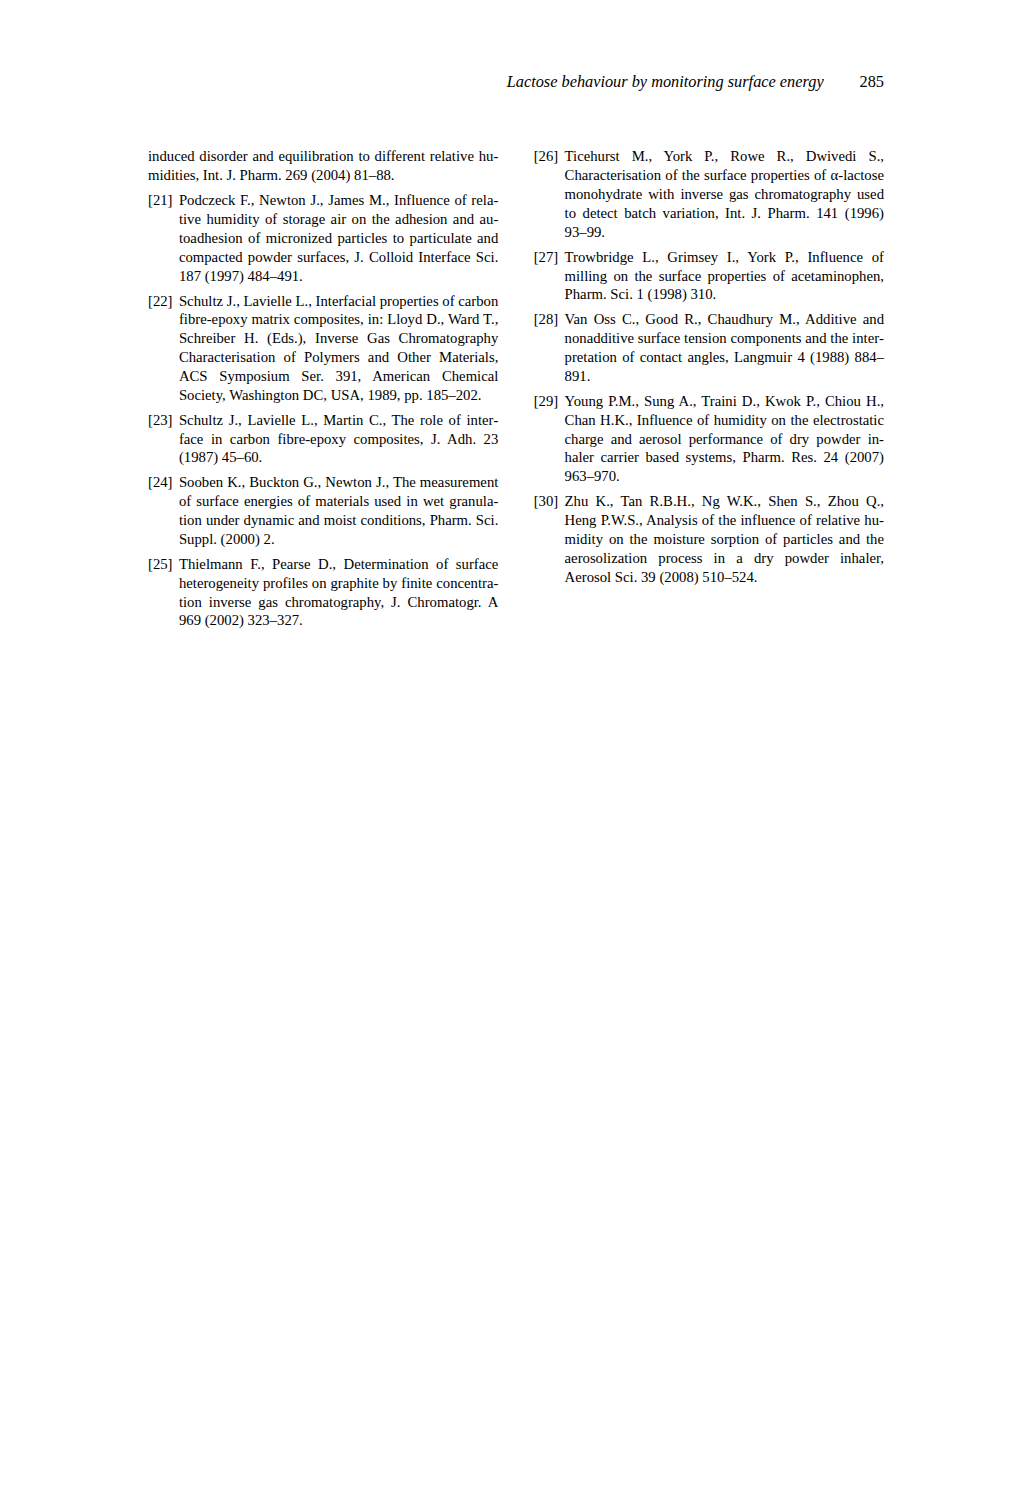Lactose behaviour by monitoring surface energy 285
induced disorder and equilibration to different relative humidities, Int. J. Pharm. 269 (2004) 81–88.
[21] Podczeck F., Newton J., James M., Influence of relative humidity of storage air on the adhesion and autoadhesion of micronized particles to particulate and compacted powder surfaces, J. Colloid Interface Sci. 187 (1997) 484–491.
[22] Schultz J., Lavielle L., Interfacial properties of carbon fibre-epoxy matrix composites, in: Lloyd D., Ward T., Schreiber H. (Eds.), Inverse Gas Chromatography Characterisation of Polymers and Other Materials, ACS Symposium Ser. 391, American Chemical Society, Washington DC, USA, 1989, pp. 185–202.
[23] Schultz J., Lavielle L., Martin C., The role of interface in carbon fibre-epoxy composites, J. Adh. 23 (1987) 45–60.
[24] Sooben K., Buckton G., Newton J., The measurement of surface energies of materials used in wet granulation under dynamic and moist conditions, Pharm. Sci. Suppl. (2000) 2.
[25] Thielmann F., Pearse D., Determination of surface heterogeneity profiles on graphite by finite concentration inverse gas chromatography, J. Chromatogr. A 969 (2002) 323–327.
[26] Ticehurst M., York P., Rowe R., Dwivedi S., Characterisation of the surface properties of α-lactose monohydrate with inverse gas chromatography used to detect batch variation, Int. J. Pharm. 141 (1996) 93–99.
[27] Trowbridge L., Grimsey I., York P., Influence of milling on the surface properties of acetaminophen, Pharm. Sci. 1 (1998) 310.
[28] Van Oss C., Good R., Chaudhury M., Additive and nonadditive surface tension components and the interpretation of contact angles, Langmuir 4 (1988) 884–891.
[29] Young P.M., Sung A., Traini D., Kwok P., Chiou H., Chan H.K., Influence of humidity on the electrostatic charge and aerosol performance of dry powder inhaler carrier based systems, Pharm. Res. 24 (2007) 963–970.
[30] Zhu K., Tan R.B.H., Ng W.K., Shen S., Zhou Q., Heng P.W.S., Analysis of the influence of relative humidity on the moisture sorption of particles and the aerosolization process in a dry powder inhaler, Aerosol Sci. 39 (2008) 510–524.